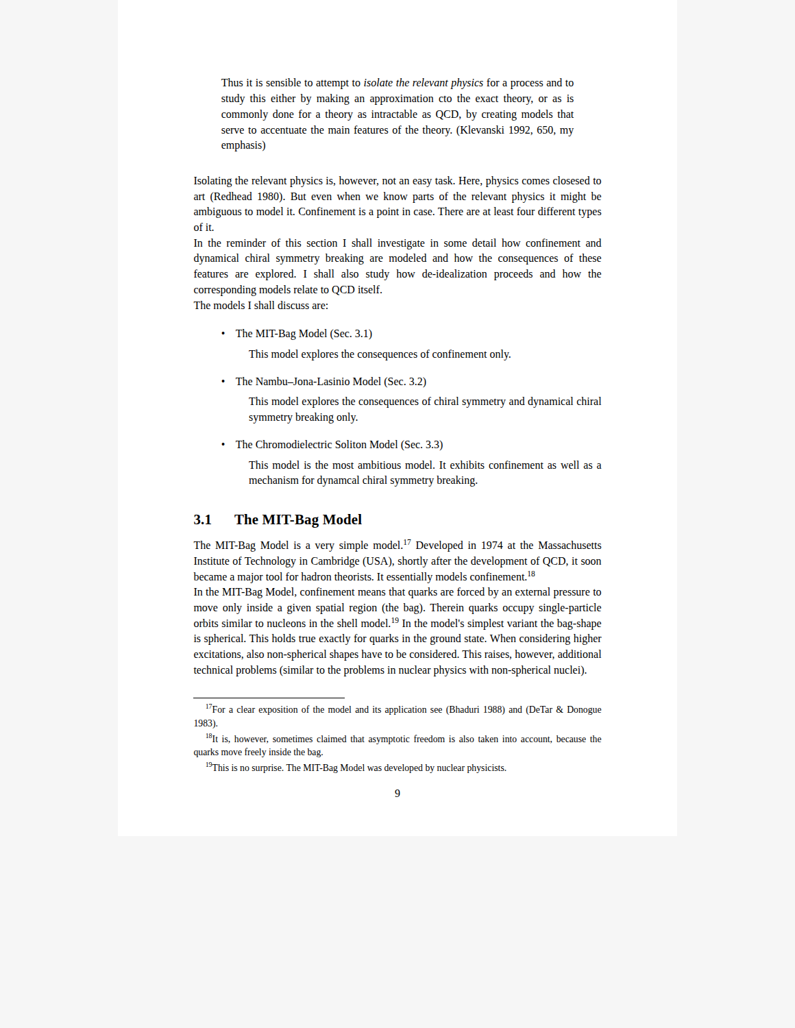Thus it is sensible to attempt to isolate the relevant physics for a process and to study this either by making an approximation cto the exact theory, or as is commonly done for a theory as intractable as QCD, by creating models that serve to accentuate the main features of the theory. (Klevanski 1992, 650, my emphasis)
Isolating the relevant physics is, however, not an easy task. Here, physics comes closesed to art (Redhead 1980). But even when we know parts of the relevant physics it might be ambiguous to model it. Confinement is a point in case. There are at least four different types of it.
In the reminder of this section I shall investigate in some detail how confinement and dynamical chiral symmetry breaking are modeled and how the consequences of these features are explored. I shall also study how de-idealization proceeds and how the corresponding models relate to QCD itself.
The models I shall discuss are:
The MIT-Bag Model (Sec. 3.1)
This model explores the consequences of confinement only.
The Nambu–Jona-Lasinio Model (Sec. 3.2)
This model explores the consequences of chiral symmetry and dynamical chiral symmetry breaking only.
The Chromodielectric Soliton Model (Sec. 3.3)
This model is the most ambitious model. It exhibits confinement as well as a mechanism for dynamcal chiral symmetry breaking.
3.1 The MIT-Bag Model
The MIT-Bag Model is a very simple model.17 Developed in 1974 at the Massachusetts Institute of Technology in Cambridge (USA), shortly after the development of QCD, it soon became a major tool for hadron theorists. It essentially models confinement.18
In the MIT-Bag Model, confinement means that quarks are forced by an external pressure to move only inside a given spatial region (the bag). Therein quarks occupy single-particle orbits similar to nucleons in the shell model.19 In the model's simplest variant the bag-shape is spherical. This holds true exactly for quarks in the ground state. When considering higher excitations, also non-spherical shapes have to be considered. This raises, however, additional technical problems (similar to the problems in nuclear physics with non-spherical nuclei).
17For a clear exposition of the model and its application see (Bhaduri 1988) and (DeTar & Donogue 1983).
18It is, however, sometimes claimed that asymptotic freedom is also taken into account, because the quarks move freely inside the bag.
19This is no surprise. The MIT-Bag Model was developed by nuclear physicists.
9